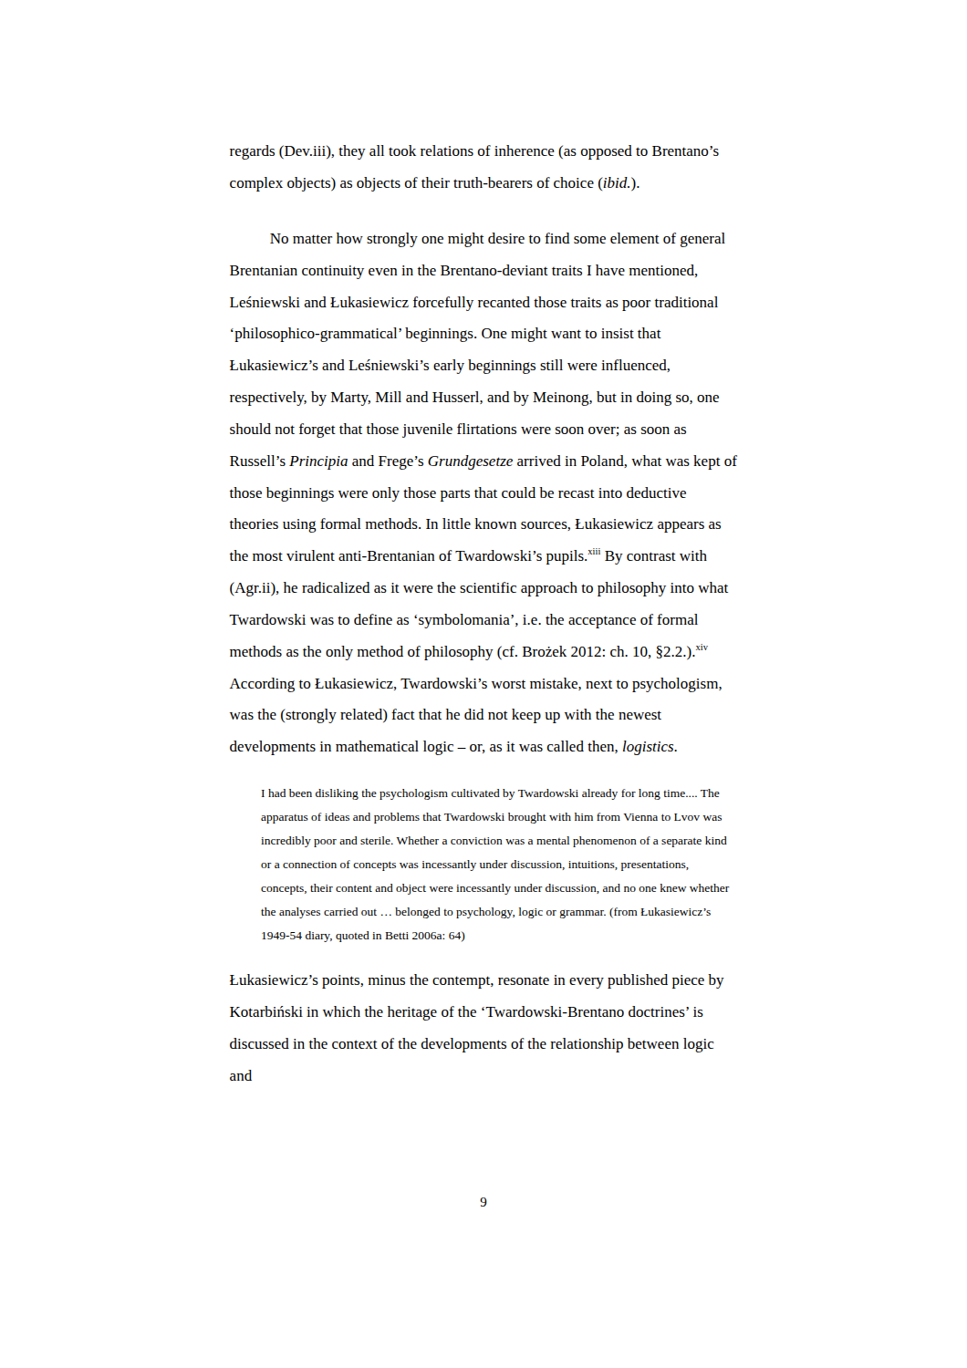regards (Dev.iii), they all took relations of inherence (as opposed to Brentano’s complex objects) as objects of their truth-bearers of choice (ibid.).
No matter how strongly one might desire to find some element of general Brentanian continuity even in the Brentano-deviant traits I have mentioned, Leśniewski and Łukasiewicz forcefully recanted those traits as poor traditional ‘philosophico-grammatical’ beginnings. One might want to insist that Łukasiewicz’s and Leśniewski’s early beginnings still were influenced, respectively, by Marty, Mill and Husserl, and by Meinong, but in doing so, one should not forget that those juvenile flirtations were soon over; as soon as Russell’s Principia and Frege’s Grundgesetze arrived in Poland, what was kept of those beginnings were only those parts that could be recast into deductive theories using formal methods. In little known sources, Łukasiewicz appears as the most virulent anti-Brentanian of Twardowski’s pupils.xiii By contrast with (Agr.ii), he radicalized as it were the scientific approach to philosophy into what Twardowski was to define as ‘symbolomania’, i.e. the acceptance of formal methods as the only method of philosophy (cf. Brożek 2012: ch. 10, §2.2.).xiv According to Łukasiewicz, Twardowski’s worst mistake, next to psychologism, was the (strongly related) fact that he did not keep up with the newest developments in mathematical logic – or, as it was called then, logistics.
I had been disliking the psychologism cultivated by Twardowski already for long time.... The apparatus of ideas and problems that Twardowski brought with him from Vienna to Lvov was incredibly poor and sterile. Whether a conviction was a mental phenomenon of a separate kind or a connection of concepts was incessantly under discussion, intuitions, presentations, concepts, their content and object were incessantly under discussion, and no one knew whether the analyses carried out … belonged to psychology, logic or grammar. (from Łukasiewicz’s 1949-54 diary, quoted in Betti 2006a: 64)
Łukasiewicz’s points, minus the contempt, resonate in every published piece by Kotarbiński in which the heritage of the ‘Twardowski-Brentano doctrines’ is discussed in the context of the developments of the relationship between logic and
9